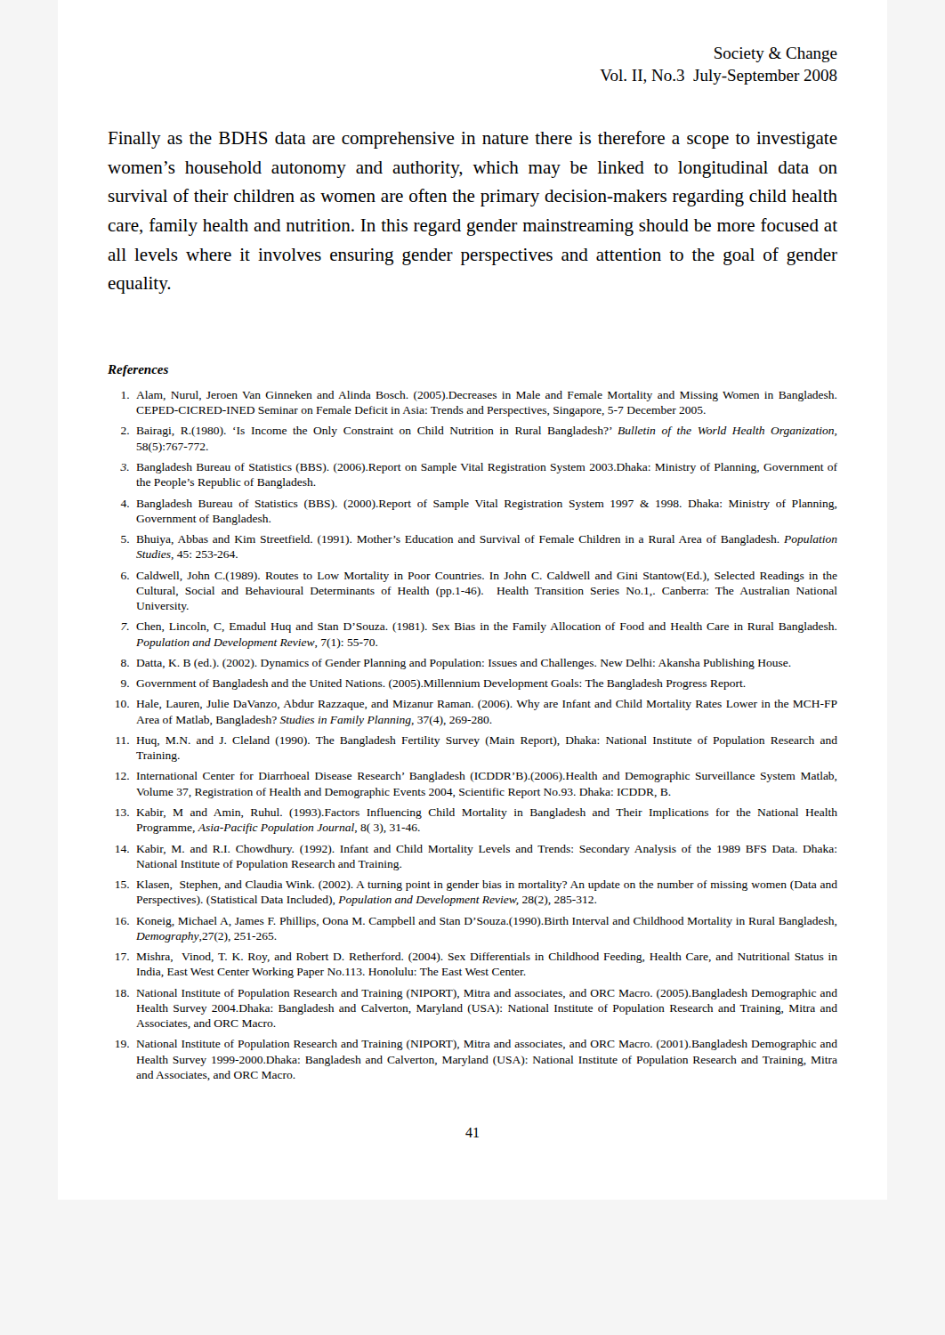Society & Change
Vol. II, No.3 July-September 2008
Finally as the BDHS data are comprehensive in nature there is therefore a scope to investigate women’s household autonomy and authority, which may be linked to longitudinal data on survival of their children as women are often the primary decision-makers regarding child health care, family health and nutrition. In this regard gender mainstreaming should be more focused at all levels where it involves ensuring gender perspectives and attention to the goal of gender equality.
References
Alam, Nurul, Jeroen Van Ginneken and Alinda Bosch. (2005).Decreases in Male and Female Mortality and Missing Women in Bangladesh. CEPED-CICRED-INED Seminar on Female Deficit in Asia: Trends and Perspectives, Singapore, 5-7 December 2005.
Bairagi, R.(1980). ‘Is Income the Only Constraint on Child Nutrition in Rural Bangladesh?’ Bulletin of the World Health Organization, 58(5):767-772.
Bangladesh Bureau of Statistics (BBS). (2006).Report on Sample Vital Registration System 2003.Dhaka: Ministry of Planning, Government of the People’s Republic of Bangladesh.
Bangladesh Bureau of Statistics (BBS). (2000).Report of Sample Vital Registration System 1997 & 1998. Dhaka: Ministry of Planning, Government of Bangladesh.
Bhuiya, Abbas and Kim Streetfield. (1991). Mother’s Education and Survival of Female Children in a Rural Area of Bangladesh. Population Studies, 45: 253-264.
Caldwell, John C.(1989). Routes to Low Mortality in Poor Countries. In John C. Caldwell and Gini Stantow(Ed.), Selected Readings in the Cultural, Social and Behavioural Determinants of Health (pp.1-46). Health Transition Series No.1,. Canberra: The Australian National University.
Chen, Lincoln, C, Emadul Huq and Stan D’Souza. (1981). Sex Bias in the Family Allocation of Food and Health Care in Rural Bangladesh. Population and Development Review, 7(1): 55-70.
Datta, K. B (ed.). (2002). Dynamics of Gender Planning and Population: Issues and Challenges. New Delhi: Akansha Publishing House.
Government of Bangladesh and the United Nations. (2005).Millennium Development Goals: The Bangladesh Progress Report.
Hale, Lauren, Julie DaVanzo, Abdur Razzaque, and Mizanur Raman. (2006). Why are Infant and Child Mortality Rates Lower in the MCH-FP Area of Matlab, Bangladesh? Studies in Family Planning, 37(4), 269-280.
Huq, M.N. and J. Cleland (1990). The Bangladesh Fertility Survey (Main Report), Dhaka: National Institute of Population Research and Training.
International Center for Diarrhoeal Disease Research’ Bangladesh (ICDDR’B).(2006).Health and Demographic Surveillance System Matlab, Volume 37, Registration of Health and Demographic Events 2004, Scientific Report No.93. Dhaka: ICDDR, B.
Kabir, M and Amin, Ruhul. (1993).Factors Influencing Child Mortality in Bangladesh and Their Implications for the National Health Programme, Asia-Pacific Population Journal, 8( 3), 31-46.
Kabir, M. and R.I. Chowdhury. (1992). Infant and Child Mortality Levels and Trends: Secondary Analysis of the 1989 BFS Data. Dhaka: National Institute of Population Research and Training.
Klasen, Stephen, and Claudia Wink. (2002). A turning point in gender bias in mortality? An update on the number of missing women (Data and Perspectives). (Statistical Data Included), Population and Development Review, 28(2), 285-312.
Koneig, Michael A, James F. Phillips, Oona M. Campbell and Stan D’Souza.(1990).Birth Interval and Childhood Mortality in Rural Bangladesh, Demography,27(2), 251-265.
Mishra, Vinod, T. K. Roy, and Robert D. Retherford. (2004). Sex Differentials in Childhood Feeding, Health Care, and Nutritional Status in India, East West Center Working Paper No.113. Honolulu: The East West Center.
National Institute of Population Research and Training (NIPORT), Mitra and associates, and ORC Macro. (2005).Bangladesh Demographic and Health Survey 2004.Dhaka: Bangladesh and Calverton, Maryland (USA): National Institute of Population Research and Training, Mitra and Associates, and ORC Macro.
National Institute of Population Research and Training (NIPORT), Mitra and associates, and ORC Macro. (2001).Bangladesh Demographic and Health Survey 1999-2000.Dhaka: Bangladesh and Calverton, Maryland (USA): National Institute of Population Research and Training, Mitra and Associates, and ORC Macro.
41